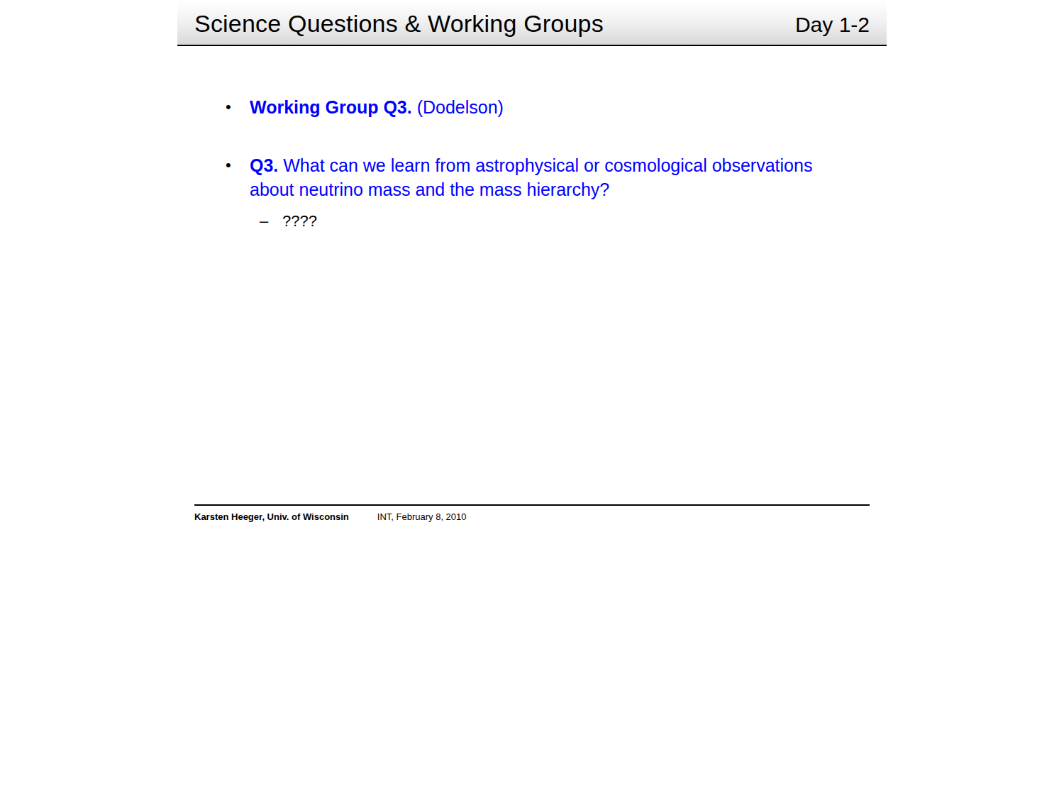Science Questions & Working Groups
Day 1-2
Working Group Q3. (Dodelson)
Q3. What can we learn from astrophysical or cosmological observations about neutrino mass and the mass hierarchy?
????
Karsten Heeger, Univ. of Wisconsin INT, February 8, 2010